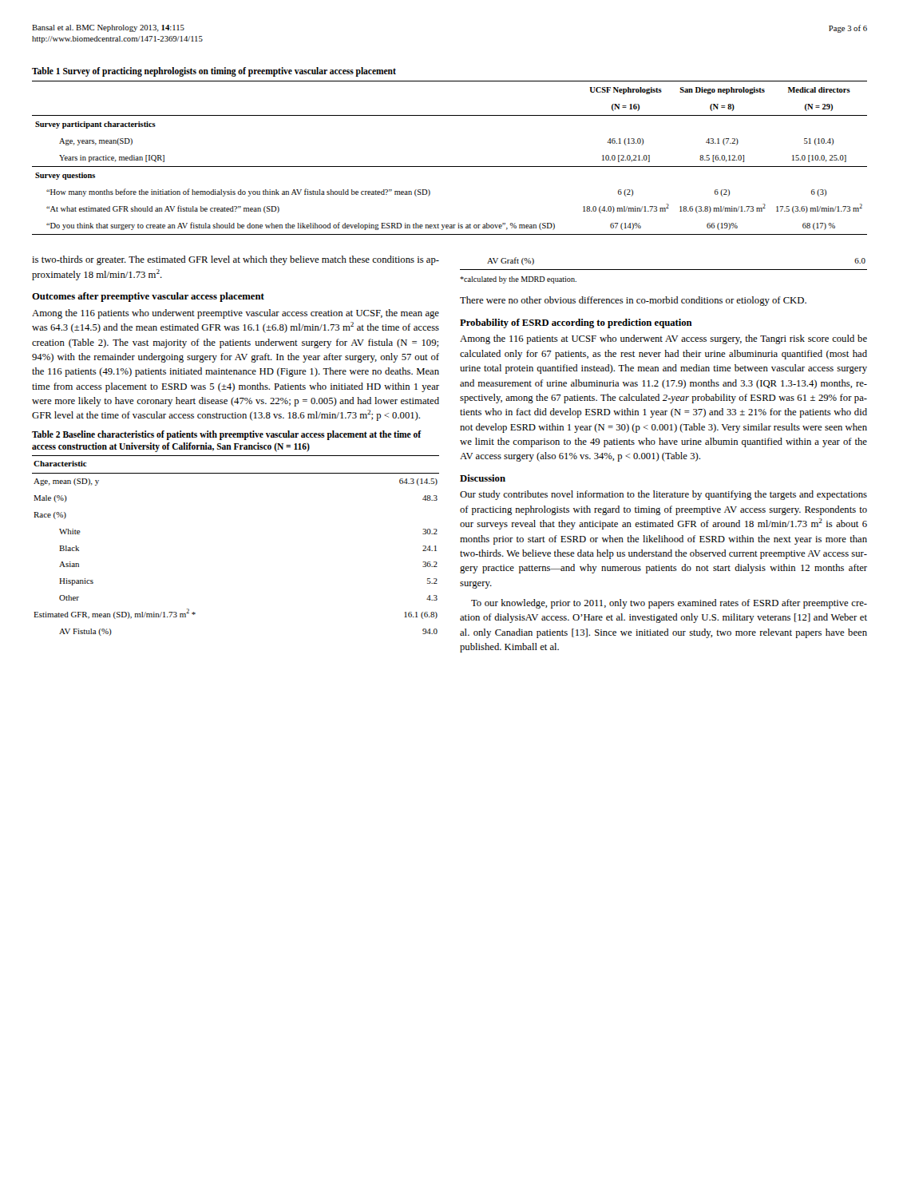Bansal et al. BMC Nephrology 2013, 14:115
http://www.biomedcentral.com/1471-2369/14/115
Page 3 of 6
Table 1 Survey of practicing nephrologists on timing of preemptive vascular access placement
| | UCSF Nephrologists | San Diego nephrologists | Medical directors |
| --- | --- | --- | --- |
| | (N = 16) | (N = 8) | (N = 29) |
| Survey participant characteristics | | | |
| Age, years, mean(SD) | 46.1 (13.0) | 43.1 (7.2) | 51 (10.4) |
| Years in practice, median [IQR] | 10.0 [2.0,21.0] | 8.5 [6.0,12.0] | 15.0 [10.0, 25.0] |
| Survey questions | | | |
| “How many months before the initiation of hemodialysis do you think an AV fistula should be created?” mean (SD) | 6 (2) | 6 (2) | 6 (3) |
| “At what estimated GFR should an AV fistula be created?” mean (SD) | 18.0 (4.0) ml/min/1.73 m 2 | 18.6 (3.8) ml/min/1.73 m 2 | 17.5 (3.6) ml/min/1.73 m 2 |
| “Do you think that surgery to create an AV fistula should be done when the likelihood of developing ESRD in the next year is at or above”, % mean (SD) | 67 (14)% | 66 (19)% | 68 (17) % |
is two-thirds or greater. The estimated GFR level at which they believe match these conditions is approximately 18 ml/min/1.73 m2.
Outcomes after preemptive vascular access placement
Among the 116 patients who underwent preemptive vascular access creation at UCSF, the mean age was 64.3 (±14.5) and the mean estimated GFR was 16.1 (±6.8) ml/min/1.73 m2 at the time of access creation (Table 2). The vast majority of the patients underwent surgery for AV fistula (N = 109; 94%) with the remainder undergoing surgery for AV graft. In the year after surgery, only 57 out of the 116 patients (49.1%) patients initiated maintenance HD (Figure 1). There were no deaths. Mean time from access placement to ESRD was 5 (±4) months. Patients who initiated HD within 1 year were more likely to have coronary heart disease (47% vs. 22%; p = 0.005) and had lower estimated GFR level at the time of vascular access construction (13.8 vs. 18.6 ml/min/1.73 m2; p < 0.001).
Table 2 Baseline characteristics of patients with preemptive vascular access placement at the time of access construction at University of California, San Francisco (N = 116)
| Characteristic | |
| Age, mean (SD), y | 64.3 (14.5) |
| Male (%) | 48.3 |
| Race (%) | |
| White | 30.2 |
| Black | 24.1 |
| Asian | 36.2 |
| Hispanics | 5.2 |
| Other | 4.3 |
| Estimated GFR, mean (SD), ml/min/1.73 m 2 * | 16.1 (6.8) |
| AV Fistula (%) | 94.0 |
| AV Graft (%) | 6.0 |
*calculated by the MDRD equation.
There were no other obvious differences in co-morbid conditions or etiology of CKD.
Probability of ESRD according to prediction equation
Among the 116 patients at UCSF who underwent AV access surgery, the Tangri risk score could be calculated only for 67 patients, as the rest never had their urine albuminuria quantified (most had urine total protein quantified instead). The mean and median time between vascular access surgery and measurement of urine albuminuria was 11.2 (17.9) months and 3.3 (IQR 1.3-13.4) months, respectively, among the 67 patients. The calculated 2-year probability of ESRD was 61 ± 29% for patients who in fact did develop ESRD within 1 year (N = 37) and 33 ± 21% for the patients who did not develop ESRD within 1 year (N = 30) (p < 0.001) (Table 3). Very similar results were seen when we limit the comparison to the 49 patients who have urine albumin quantified within a year of the AV access surgery (also 61% vs. 34%, p < 0.001) (Table 3).
Discussion
Our study contributes novel information to the literature by quantifying the targets and expectations of practicing nephrologists with regard to timing of preemptive AV access surgery. Respondents to our surveys reveal that they anticipate an estimated GFR of around 18 ml/min/1.73 m2 is about 6 months prior to start of ESRD or when the likelihood of ESRD within the next year is more than two-thirds. We believe these data help us understand the observed current preemptive AV access surgery practice patterns—and why numerous patients do not start dialysis within 12 months after surgery.
To our knowledge, prior to 2011, only two papers examined rates of ESRD after preemptive creation of dialysisAV access. O’Hare et al. investigated only U.S. military veterans [12] and Weber et al. only Canadian patients [13]. Since we initiated our study, two more relevant papers have been published. Kimball et al.